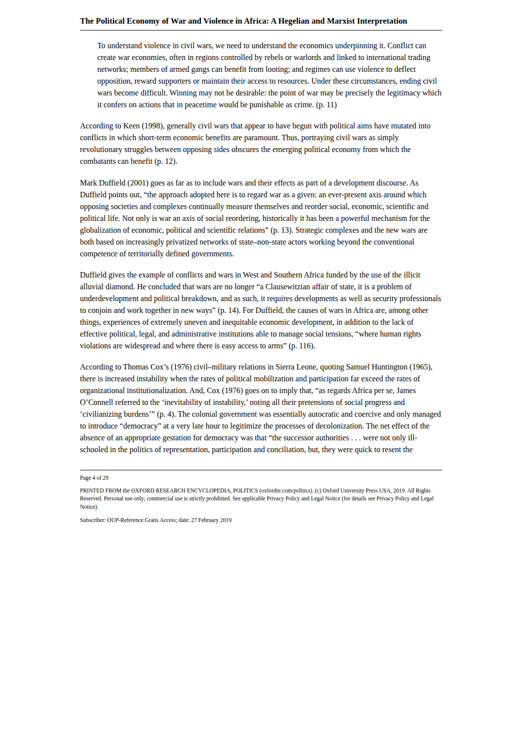The Political Economy of War and Violence in Africa: A Hegelian and Marxist Interpretation
To understand violence in civil wars, we need to understand the economics underpinning it. Conflict can create war economies, often in regions controlled by rebels or warlords and linked to international trading networks; members of armed gangs can benefit from looting; and regimes can use violence to deflect opposition, reward supporters or maintain their access to resources. Under these circumstances, ending civil wars become difficult. Winning may not be desirable: the point of war may be precisely the legitimacy which it confers on actions that in peacetime would be punishable as crime. (p. 11)
According to Keen (1998), generally civil wars that appear to have begun with political aims have mutated into conflicts in which short-term economic benefits are paramount. Thus, portraying civil wars as simply revolutionary struggles between opposing sides obscures the emerging political economy from which the combatants can benefit (p. 12).
Mark Duffield (2001) goes as far as to include wars and their effects as part of a development discourse. As Duffield points out, “the approach adopted here is to regard war as a given: an ever-present axis around which opposing societies and complexes continually measure themselves and reorder social, economic, scientific and political life. Not only is war an axis of social reordering, historically it has been a powerful mechanism for the globalization of economic, political and scientific relations” (p. 13). Strategic complexes and the new wars are both based on increasingly privatized networks of state–non-state actors working beyond the conventional competence of territorially defined governments.
Duffield gives the example of conflicts and wars in West and Southern Africa funded by the use of the illicit alluvial diamond. He concluded that wars are no longer “a Clausewitzian affair of state, it is a problem of underdevelopment and political breakdown, and as such, it requires developments as well as security professionals to conjoin and work together in new ways” (p. 14). For Duffield, the causes of wars in Africa are, among other things, experiences of extremely uneven and inequitable economic development, in addition to the lack of effective political, legal, and administrative institutions able to manage social tensions, “where human rights violations are widespread and where there is easy access to arms” (p. 116).
According to Thomas Cox’s (1976) civil–military relations in Sierra Leone, quoting Samuel Huntington (1965), there is increased instability when the rates of political mobilization and participation far exceed the rates of organizational institutionalization. And, Cox (1976) goes on to imply that, “as regards Africa per se, James O’Connell referred to the ‘inevitability of instability,’ noting all their pretensions of social progress and ‘civilianizing burdens’” (p. 4). The colonial government was essentially autocratic and coercive and only managed to introduce “democracy” at a very late hour to legitimize the processes of decolonization. The net effect of the absence of an appropriate gestation for democracy was that “the successor authorities . . . were not only ill-schooled in the politics of representation, participation and conciliation, but, they were quick to resent the
Page 4 of 29
PRINTED FROM the OXFORD RESEARCH ENCYCLOPEDIA, POLITICS (oxfordre.com/politics). (c) Oxford University Press USA, 2019. All Rights Reserved. Personal use only; commercial use is strictly prohibited. See applicable Privacy Policy and Legal Notice (for details see Privacy Policy and Legal Notice).
Subscriber: OUP-Reference Gratis Access; date: 27 February 2019